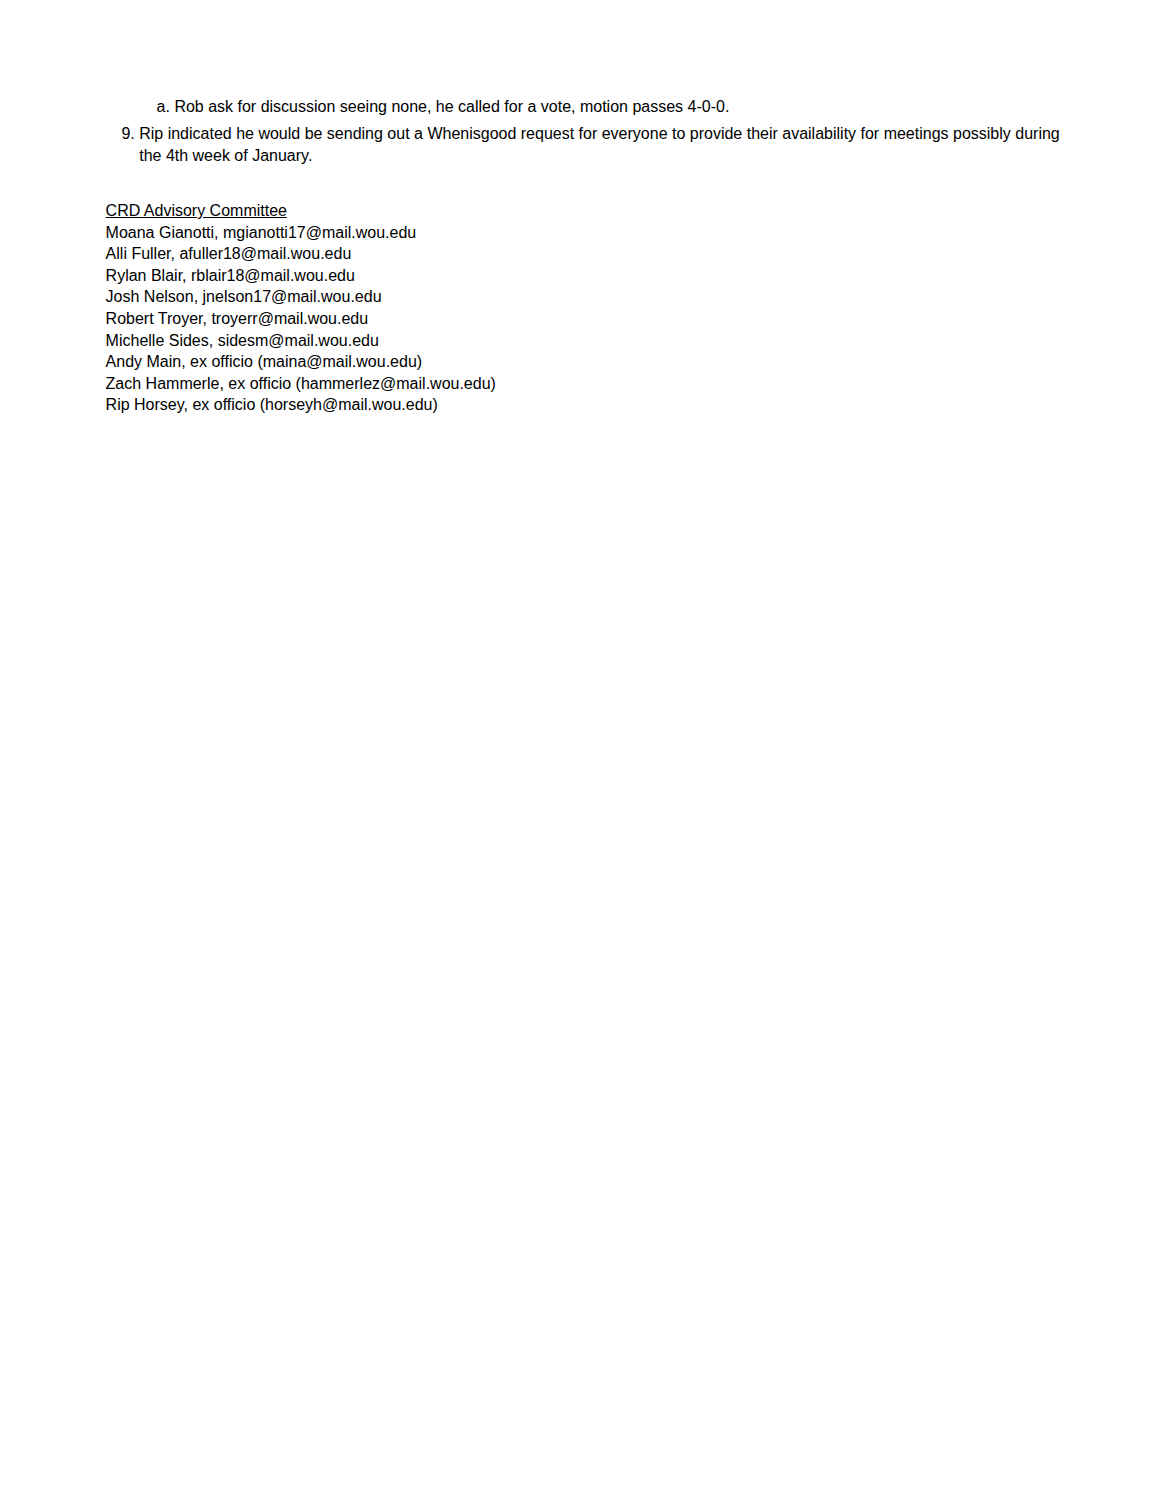Rob ask for discussion seeing none, he called for a vote, motion passes 4-0-0.
Rip indicated he would be sending out a Whenisgood request for everyone to provide their availability for meetings possibly during the 4th week of January.
CRD Advisory Committee
Moana Gianotti, mgianotti17@mail.wou.edu
Alli Fuller, afuller18@mail.wou.edu
Rylan Blair, rblair18@mail.wou.edu
Josh Nelson, jnelson17@mail.wou.edu
Robert Troyer, troyerr@mail.wou.edu
Michelle Sides, sidesm@mail.wou.edu
Andy Main, ex officio (maina@mail.wou.edu)
Zach Hammerle, ex officio (hammerlez@mail.wou.edu)
Rip Horsey, ex officio (horseyh@mail.wou.edu)